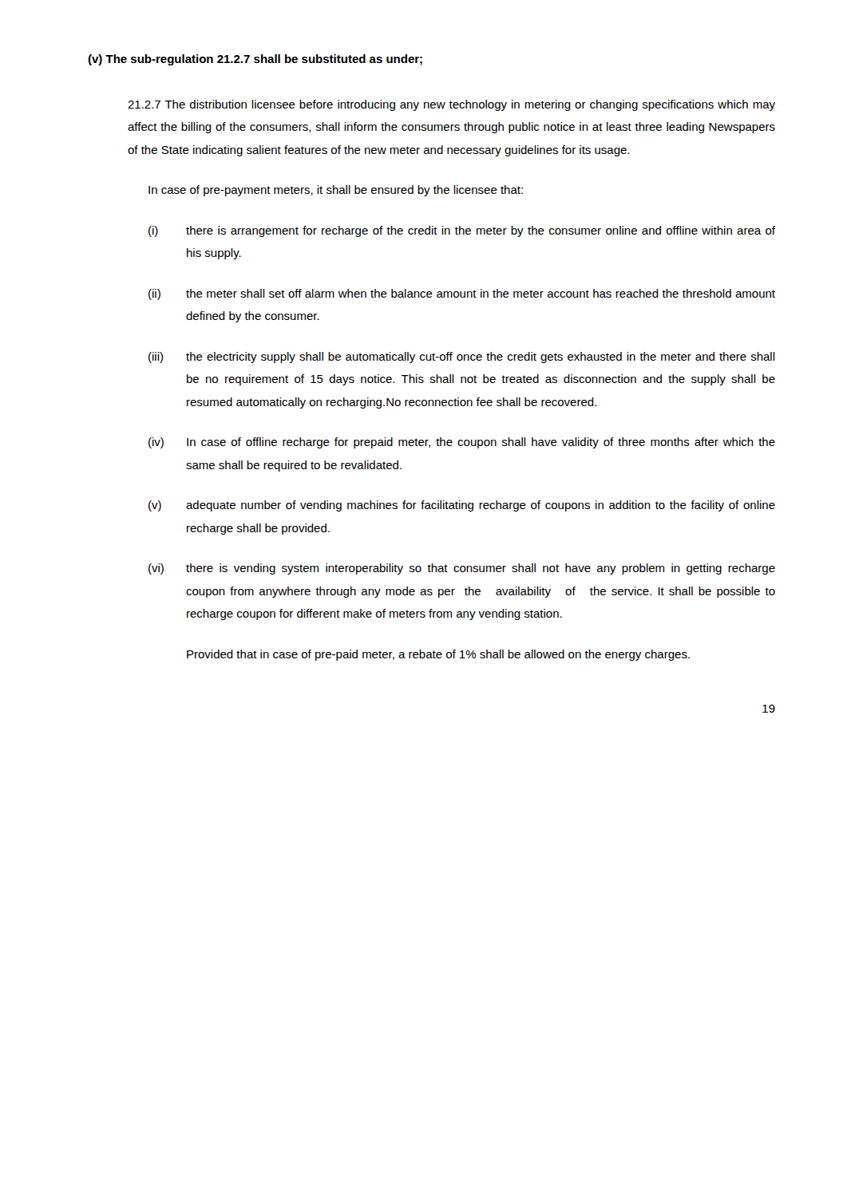(v) The sub-regulation 21.2.7 shall be substituted as under;
21.2.7 The distribution licensee before introducing any new technology in metering or changing specifications which may affect the billing of the consumers, shall inform the consumers through public notice in at least three leading Newspapers of the State indicating salient features of the new meter and necessary guidelines for its usage.
In case of pre-payment meters, it shall be ensured by the licensee that:
(i) there is arrangement for recharge of the credit in the meter by the consumer online and offline within area of his supply.
(ii) the meter shall set off alarm when the balance amount in the meter account has reached the threshold amount defined by the consumer.
(iii) the electricity supply shall be automatically cut-off once the credit gets exhausted in the meter and there shall be no requirement of 15 days notice. This shall not be treated as disconnection and the supply shall be resumed automatically on recharging.No reconnection fee shall be recovered.
(iv) In case of offline recharge for prepaid meter, the coupon shall have validity of three months after which the same shall be required to be revalidated.
(v) adequate number of vending machines for facilitating recharge of coupons in addition to the facility of online recharge shall be provided.
(vi) there is vending system interoperability so that consumer shall not have any problem in getting recharge coupon from anywhere through any mode as per the availability of the service. It shall be possible to recharge coupon for different make of meters from any vending station.
Provided that in case of pre-paid meter, a rebate of 1% shall be allowed on the energy charges.
19